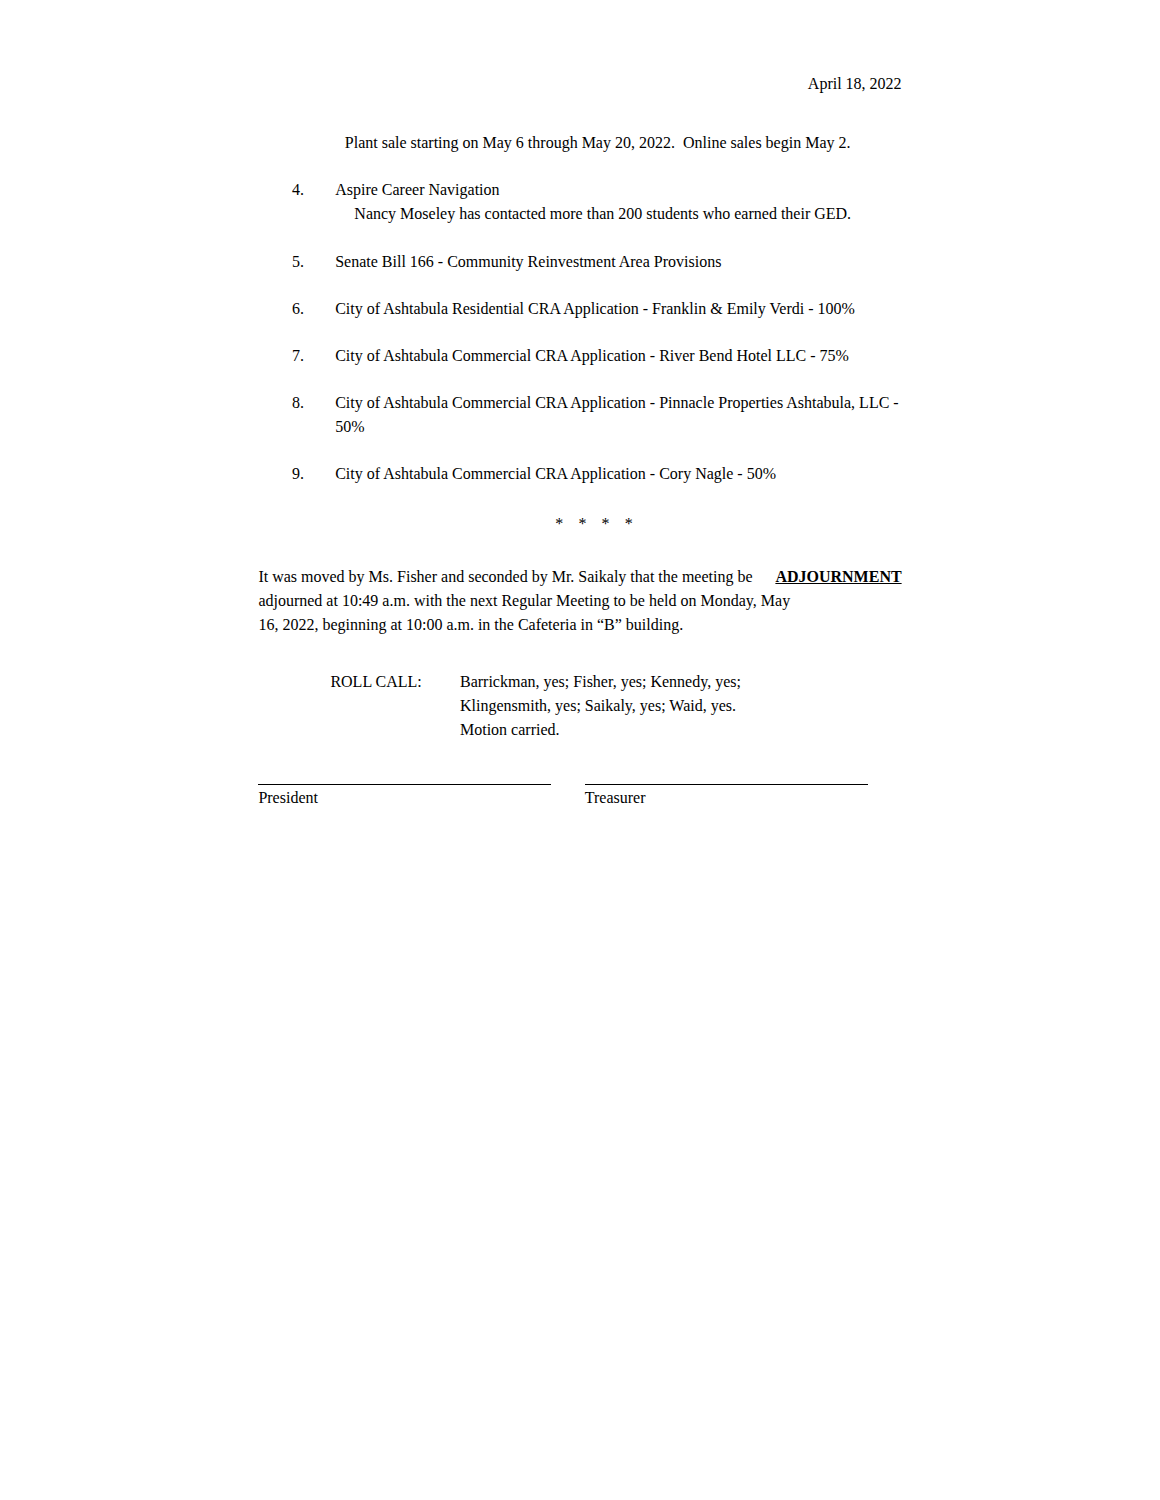April 18, 2022
Plant sale starting on May 6 through May 20, 2022. Online sales begin May 2.
Aspire Career Navigation Nancy Moseley has contacted more than 200 students who earned their GED.
Senate Bill 166 - Community Reinvestment Area Provisions
City of Ashtabula Residential CRA Application - Franklin & Emily Verdi - 100%
City of Ashtabula Commercial CRA Application - River Bend Hotel LLC - 75%
City of Ashtabula Commercial CRA Application - Pinnacle Properties Ashtabula, LLC - 50%
City of Ashtabula Commercial CRA Application - Cory Nagle - 50%
* * * *
ADJOURNMENT
It was moved by Ms. Fisher and seconded by Mr. Saikaly that the meeting be adjourned at 10:49 a.m. with the next Regular Meeting to be held on Monday, May 16, 2022, beginning at 10:00 a.m. in the Cafeteria in “B” building.
ROLL CALL:
Barrickman, yes; Fisher, yes; Kennedy, yes;
Klingensmith, yes; Saikaly, yes; Waid, yes.
Motion carried.
President
Treasurer